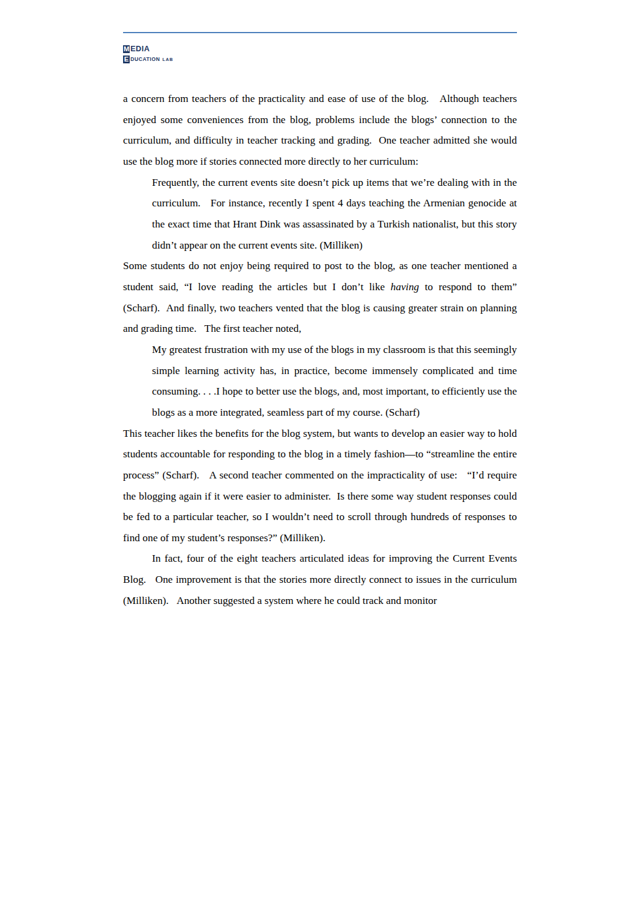MEDIA EDUCATION LAB
a concern from teachers of the practicality and ease of use of the blog. Although teachers enjoyed some conveniences from the blog, problems include the blogs’ connection to the curriculum, and difficulty in teacher tracking and grading. One teacher admitted she would use the blog more if stories connected more directly to her curriculum:
Frequently, the current events site doesn’t pick up items that we’re dealing with in the curriculum. For instance, recently I spent 4 days teaching the Armenian genocide at the exact time that Hrant Dink was assassinated by a Turkish nationalist, but this story didn’t appear on the current events site. (Milliken)
Some students do not enjoy being required to post to the blog, as one teacher mentioned a student said, “I love reading the articles but I don’t like having to respond to them” (Scharf). And finally, two teachers vented that the blog is causing greater strain on planning and grading time. The first teacher noted,
My greatest frustration with my use of the blogs in my classroom is that this seemingly simple learning activity has, in practice, become immensely complicated and time consuming. . . .I hope to better use the blogs, and, most important, to efficiently use the blogs as a more integrated, seamless part of my course. (Scharf)
This teacher likes the benefits for the blog system, but wants to develop an easier way to hold students accountable for responding to the blog in a timely fashion—to “streamline the entire process” (Scharf). A second teacher commented on the impracticality of use: “I’d require the blogging again if it were easier to administer. Is there some way student responses could be fed to a particular teacher, so I wouldn’t need to scroll through hundreds of responses to find one of my student’s responses?” (Milliken).
In fact, four of the eight teachers articulated ideas for improving the Current Events Blog. One improvement is that the stories more directly connect to issues in the curriculum (Milliken). Another suggested a system where he could track and monitor